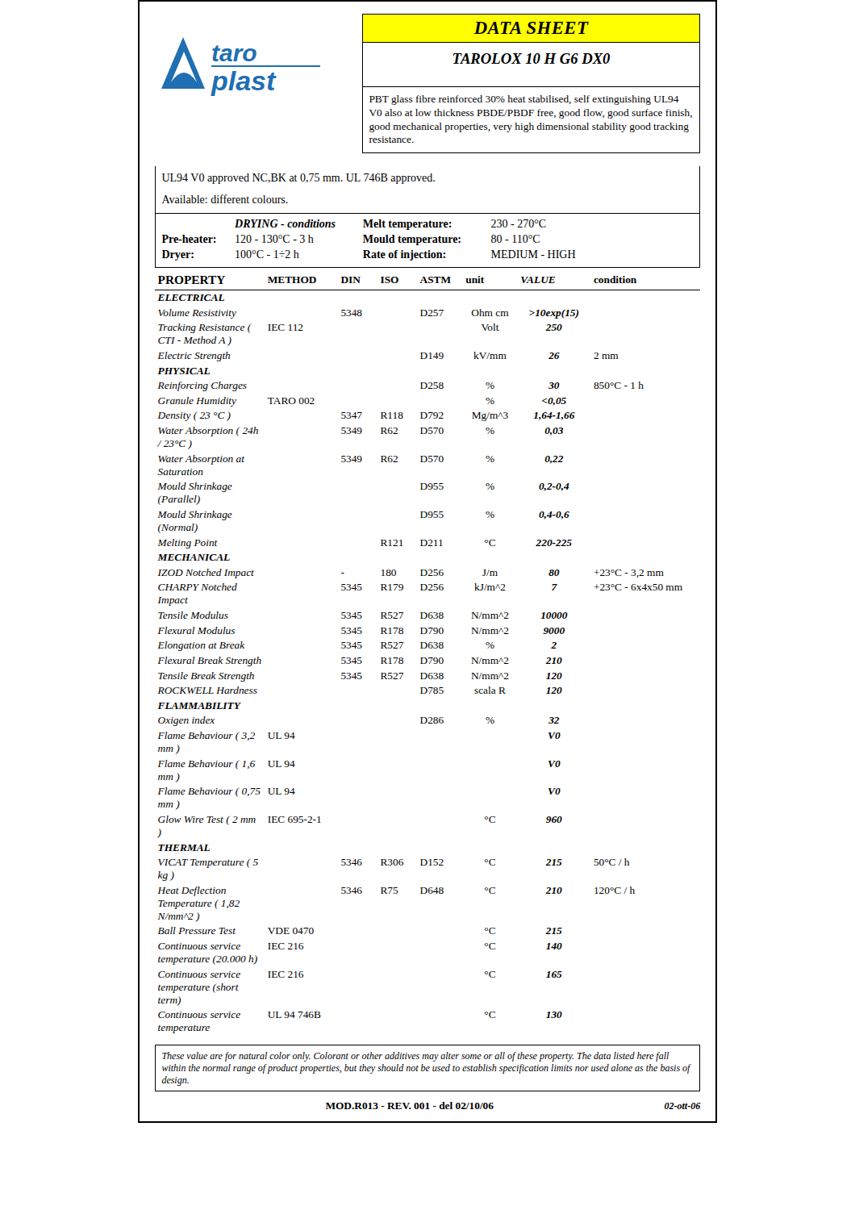taro plast
DATA SHEET
TAROLOX 10 H G6 DX0
PBT glass fibre reinforced 30% heat stabilised, self extinguishing UL94 V0 also at low thickness PBDE/PBDF free, good flow, good surface finish, good mechanical properties, very high dimensional stability good tracking resistance.
UL94 V0 approved NC,BK at 0,75 mm. UL 746B approved.
Available: different colours.
| | DRYING - conditions | Melt temperature: | 230 - 270°C |
| Pre-heater: | 120 - 130°C - 3 h | Mould temperature: | 80 - 110°C |
| Dryer: | 100°C - 1÷2 h | Rate of injection: | MEDIUM - HIGH |
| PROPERTY | METHOD | DIN | ISO | ASTM | unit | VALUE | condition |
| --- | --- | --- | --- | --- | --- | --- | --- |
| ELECTRICAL |
| Volume Resistivity | | 5348 | | D257 | Ohm cm | >10exp(15) | |
| Tracking Resistance ( CTI - Method A ) | IEC 112 | | | | Volt | 250 | |
| Electric Strength | | | | D149 | kV/mm | 26 | 2 mm |
| PHYSICAL |
| Reinforcing Charges | | | | D258 | % | 30 | 850°C - 1 h |
| Granule Humidity | TARO 002 | | | | % | <0,05 | |
| Density ( 23 °C ) | | 5347 | R118 | D792 | Mg/m^3 | 1,64-1,66 | |
| Water Absorption ( 24h / 23°C ) | | 5349 | R62 | D570 | % | 0,03 | |
| Water Absorption at Saturation | | 5349 | R62 | D570 | % | 0,22 | |
| Mould Shrinkage (Parallel) | | | | D955 | % | 0,2-0,4 | |
| Mould Shrinkage (Normal) | | | | D955 | % | 0,4-0,6 | |
| Melting Point | | | R121 | D211 | °C | 220-225 | |
| MECHANICAL |
| IZOD Notched Impact | | - | 180 | D256 | J/m | 80 | +23°C - 3,2 mm |
| CHARPY Notched Impact | | 5345 | R179 | D256 | kJ/m^2 | 7 | +23°C - 6x4x50 mm |
| Tensile Modulus | | 5345 | R527 | D638 | N/mm^2 | 10000 | |
| Flexural Modulus | | 5345 | R178 | D790 | N/mm^2 | 9000 | |
| Elongation at Break | | 5345 | R527 | D638 | % | 2 | |
| Flexural Break Strength | | 5345 | R178 | D790 | N/mm^2 | 210 | |
| Tensile Break Strength | | 5345 | R527 | D638 | N/mm^2 | 120 | |
| ROCKWELL Hardness | | | | D785 | scala R | 120 | |
| FLAMMABILITY |
| Oxigen index | | | | D286 | % | 32 | |
| Flame Behaviour ( 3,2 mm ) | UL 94 | | | | | V0 | |
| Flame Behaviour ( 1,6 mm ) | UL 94 | | | | | V0 | |
| Flame Behaviour ( 0,75 mm ) | UL 94 | | | | | V0 | |
| Glow Wire Test ( 2 mm ) | IEC 695-2-1 | | | | °C | 960 | |
| THERMAL |
| VICAT Temperature ( 5 kg ) | | 5346 | R306 | D152 | °C | 215 | 50°C / h |
| Heat Deflection Temperature ( 1,82 N/mm^2 ) | | 5346 | R75 | D648 | °C | 210 | 120°C / h |
| Ball Pressure Test | VDE 0470 | | | | °C | 215 | |
| Continuous service temperature (20.000 h) | IEC 216 | | | | °C | 140 | |
| Continuous service temperature (short term) | IEC 216 | | | | °C | 165 | |
| Continuous service temperature | UL 94 746B | | | | °C | 130 | |
These value are for natural color only. Colorant or other additives may alter some or all of these property. The data listed here fall within the normal range of product properties, but they should not be used to establish specification limits nor used alone as the basis of design.
MOD.R013 - REV. 001 - del 02/10/06
02-ott-06